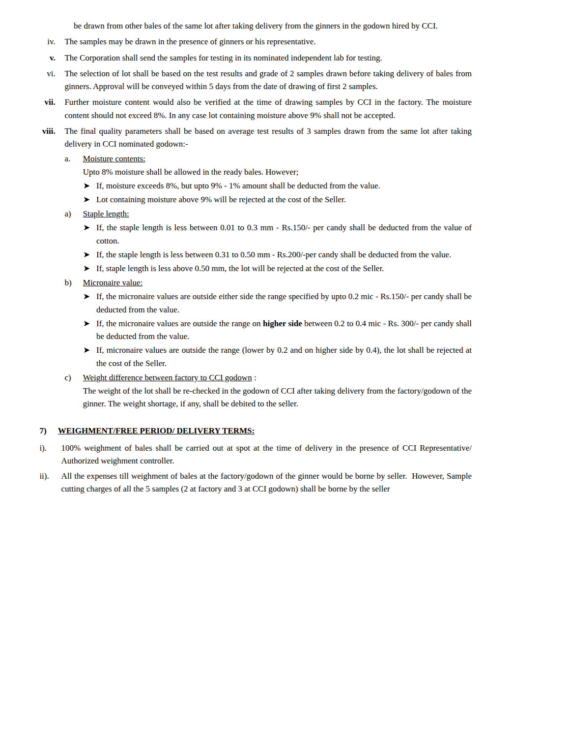be drawn from other bales of the same lot after taking delivery from the ginners in the godown hired by CCI.
iv. The samples may be drawn in the presence of ginners or his representative.
v. The Corporation shall send the samples for testing in its nominated independent lab for testing.
vi. The selection of lot shall be based on the test results and grade of 2 samples drawn before taking delivery of bales from ginners. Approval will be conveyed within 5 days from the date of drawing of first 2 samples.
vii. Further moisture content would also be verified at the time of drawing samples by CCI in the factory. The moisture content should not exceed 8%. In any case lot containing moisture above 9% shall not be accepted.
viii. The final quality parameters shall be based on average test results of 3 samples drawn from the same lot after taking delivery in CCI nominated godown:-
a. Moisture contents:
Upto 8% moisture shall be allowed in the ready bales. However;
➤If, moisture exceeds 8%, but upto 9% - 1% amount shall be deducted from the value.
➤Lot containing moisture above 9% will be rejected at the cost of the Seller.
a) Staple length:
➤If, the staple length is less between 0.01 to 0.3 mm - Rs.150/- per candy shall be deducted from the value of cotton.
➤If, the staple length is less between 0.31 to 0.50 mm - Rs.200/-per candy shall be deducted from the value.
➤If, staple length is less above 0.50 mm, the lot will be rejected at the cost of the Seller.
b) Micronaire value:
➤If, the micronaire values are outside either side the range specified by upto 0.2 mic - Rs.150/- per candy shall be deducted from the value.
➤If, the micronaire values are outside the range on higher side between 0.2 to 0.4 mic - Rs. 300/- per candy shall be deducted from the value.
➤If, micronaire values are outside the range (lower by 0.2 and on higher side by 0.4), the lot shall be rejected at the cost of the Seller.
c) Weight difference between factory to CCI godown :
The weight of the lot shall be re-checked in the godown of CCI after taking delivery from the factory/godown of the ginner. The weight shortage, if any, shall be debited to the seller.
7) WEIGHMENT/FREE PERIOD/ DELIVERY TERMS:
i). 100% weighment of bales shall be carried out at spot at the time of delivery in the presence of CCI Representative/ Authorized weighment controller.
ii). All the expenses till weighment of bales at the factory/godown of the ginner would be borne by seller. However, Sample cutting charges of all the 5 samples (2 at factory and 3 at CCI godown) shall be borne by the seller